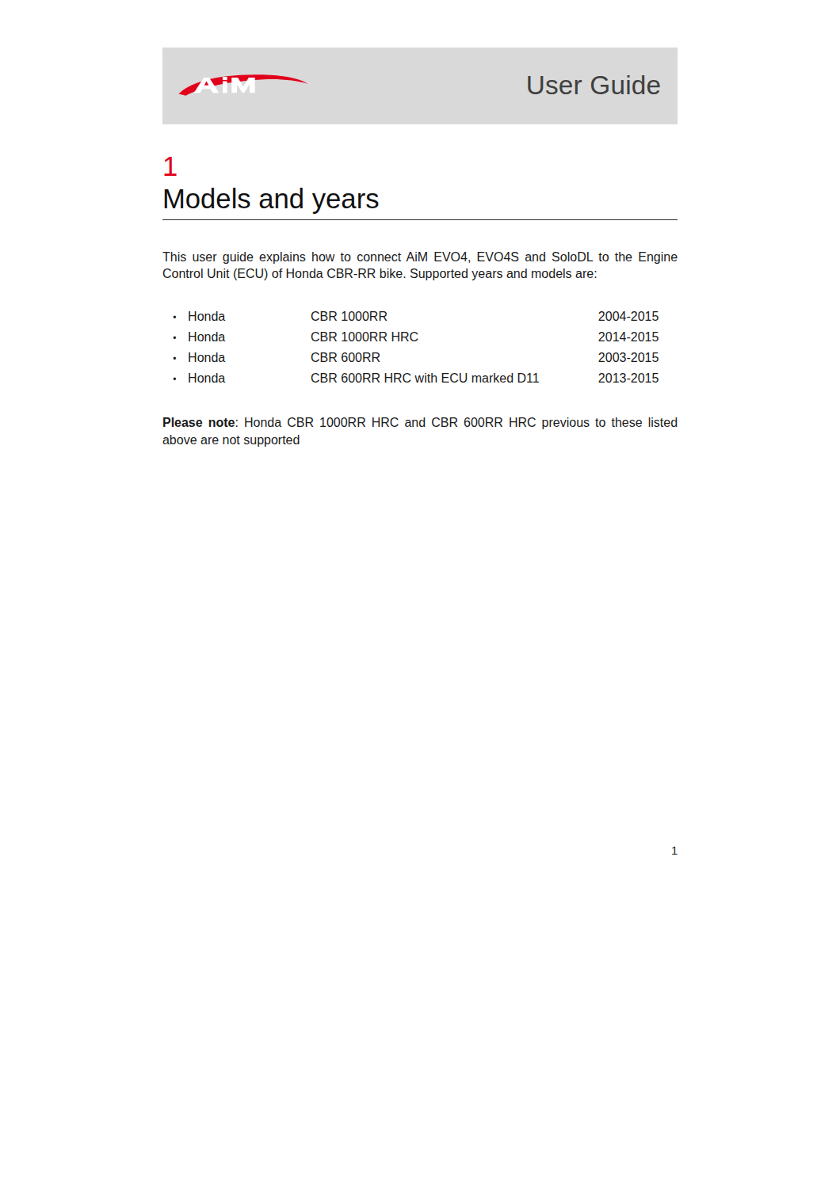User Guide
1
Models and years
This user guide explains how to connect AiM EVO4, EVO4S and SoloDL to the Engine Control Unit (ECU) of Honda CBR-RR bike. Supported years and models are:
•Honda CBR 1000RR 2004-2015
•Honda CBR 1000RR HRC 2014-2015
•Honda CBR 600RR 2003-2015
•Honda CBR 600RR HRC with ECU marked D112013-2015
Please note: Honda CBR 1000RR HRC and CBR 600RR HRC previous to these listed above are not supported
1